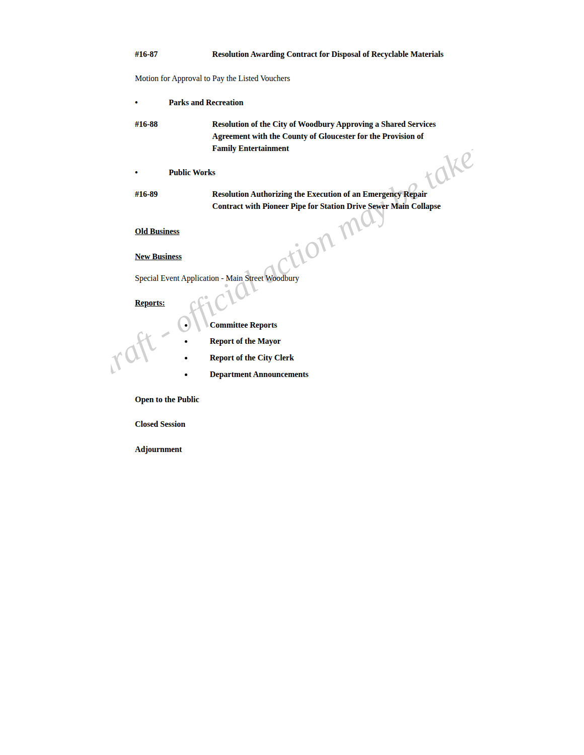draft - official action may be taken
#16-87
Resolution Awarding Contract for Disposal of Recyclable Materials
Motion for Approval to Pay the Listed Vouchers
•Parks and Recreation
#16-88
Resolution of the City of Woodbury Approving a Shared Services Agreement with the County of Gloucester for the Provision of Family Entertainment
•Public Works
#16-89
Resolution Authorizing the Execution of an Emergency Repair Contract with Pioneer Pipe for Station Drive Sewer Main Collapse
Old Business
New Business
Special Event Application - Main Street Woodbury
Reports:
Committee Reports
Report of the Mayor
Report of the City Clerk
Department Announcements
Open to the Public
Closed Session
Adjournment